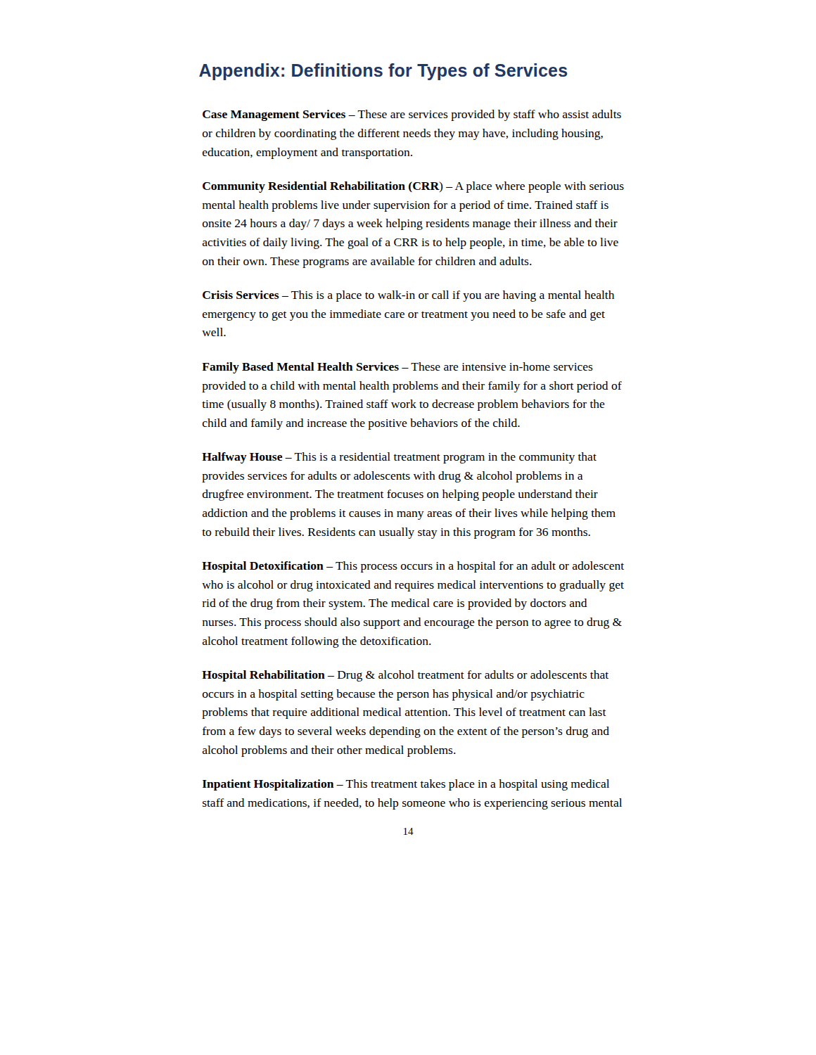Appendix: Definitions for Types of Services
Case Management Services – These are services provided by staff who assist adults or children by coordinating the different needs they may have, including housing, education, employment and transportation.
Community Residential Rehabilitation (CRR) – A place where people with serious mental health problems live under supervision for a period of time. Trained staff is onsite 24 hours a day/ 7 days a week helping residents manage their illness and their activities of daily living. The goal of a CRR is to help people, in time, be able to live on their own. These programs are available for children and adults.
Crisis Services – This is a place to walk-in or call if you are having a mental health emergency to get you the immediate care or treatment you need to be safe and get well.
Family Based Mental Health Services – These are intensive in-home services provided to a child with mental health problems and their family for a short period of time (usually 8 months). Trained staff work to decrease problem behaviors for the child and family and increase the positive behaviors of the child.
Halfway House – This is a residential treatment program in the community that provides services for adults or adolescents with drug & alcohol problems in a drugfree environment. The treatment focuses on helping people understand their addiction and the problems it causes in many areas of their lives while helping them to rebuild their lives. Residents can usually stay in this program for 36 months.
Hospital Detoxification – This process occurs in a hospital for an adult or adolescent who is alcohol or drug intoxicated and requires medical interventions to gradually get rid of the drug from their system. The medical care is provided by doctors and nurses. This process should also support and encourage the person to agree to drug & alcohol treatment following the detoxification.
Hospital Rehabilitation – Drug & alcohol treatment for adults or adolescents that occurs in a hospital setting because the person has physical and/or psychiatric problems that require additional medical attention. This level of treatment can last from a few days to several weeks depending on the extent of the person’s drug and alcohol problems and their other medical problems.
Inpatient Hospitalization – This treatment takes place in a hospital using medical staff and medications, if needed, to help someone who is experiencing serious mental
14